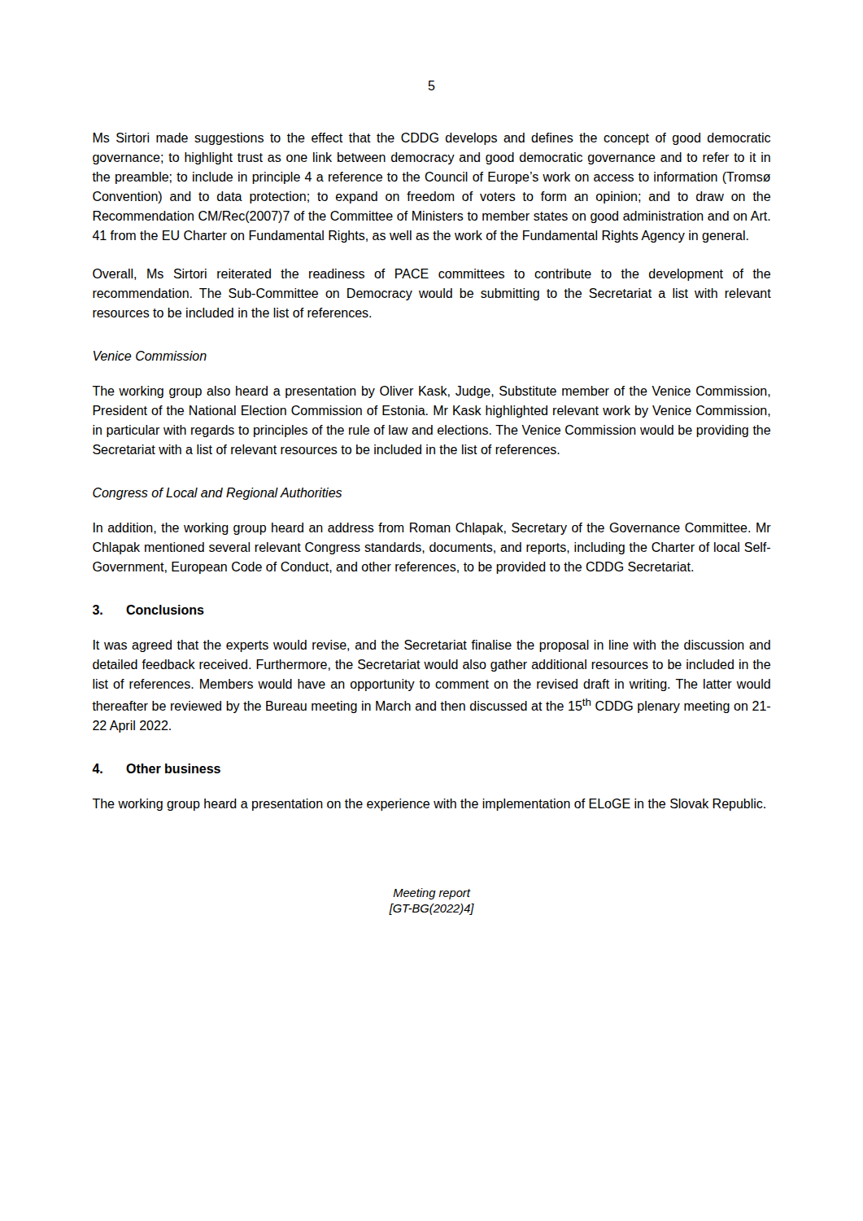5
Ms Sirtori made suggestions to the effect that the CDDG develops and defines the concept of good democratic governance; to highlight trust as one link between democracy and good democratic governance and to refer to it in the preamble; to include in principle 4 a reference to the Council of Europe’s work on access to information (Tromsø Convention) and to data protection; to expand on freedom of voters to form an opinion; and to draw on the Recommendation CM/Rec(2007)7 of the Committee of Ministers to member states on good administration and on Art. 41 from the EU Charter on Fundamental Rights, as well as the work of the Fundamental Rights Agency in general.
Overall, Ms Sirtori reiterated the readiness of PACE committees to contribute to the development of the recommendation. The Sub-Committee on Democracy would be submitting to the Secretariat a list with relevant resources to be included in the list of references.
Venice Commission
The working group also heard a presentation by Oliver Kask, Judge, Substitute member of the Venice Commission, President of the National Election Commission of Estonia. Mr Kask highlighted relevant work by Venice Commission, in particular with regards to principles of the rule of law and elections. The Venice Commission would be providing the Secretariat with a list of relevant resources to be included in the list of references.
Congress of Local and Regional Authorities
In addition, the working group heard an address from Roman Chlapak, Secretary of the Governance Committee. Mr Chlapak mentioned several relevant Congress standards, documents, and reports, including the Charter of local Self-Government, European Code of Conduct, and other references, to be provided to the CDDG Secretariat.
3. Conclusions
It was agreed that the experts would revise, and the Secretariat finalise the proposal in line with the discussion and detailed feedback received. Furthermore, the Secretariat would also gather additional resources to be included in the list of references. Members would have an opportunity to comment on the revised draft in writing. The latter would thereafter be reviewed by the Bureau meeting in March and then discussed at the 15th CDDG plenary meeting on 21-22 April 2022.
4. Other business
The working group heard a presentation on the experience with the implementation of ELoGE in the Slovak Republic.
Meeting report
[GT-BG(2022)4]